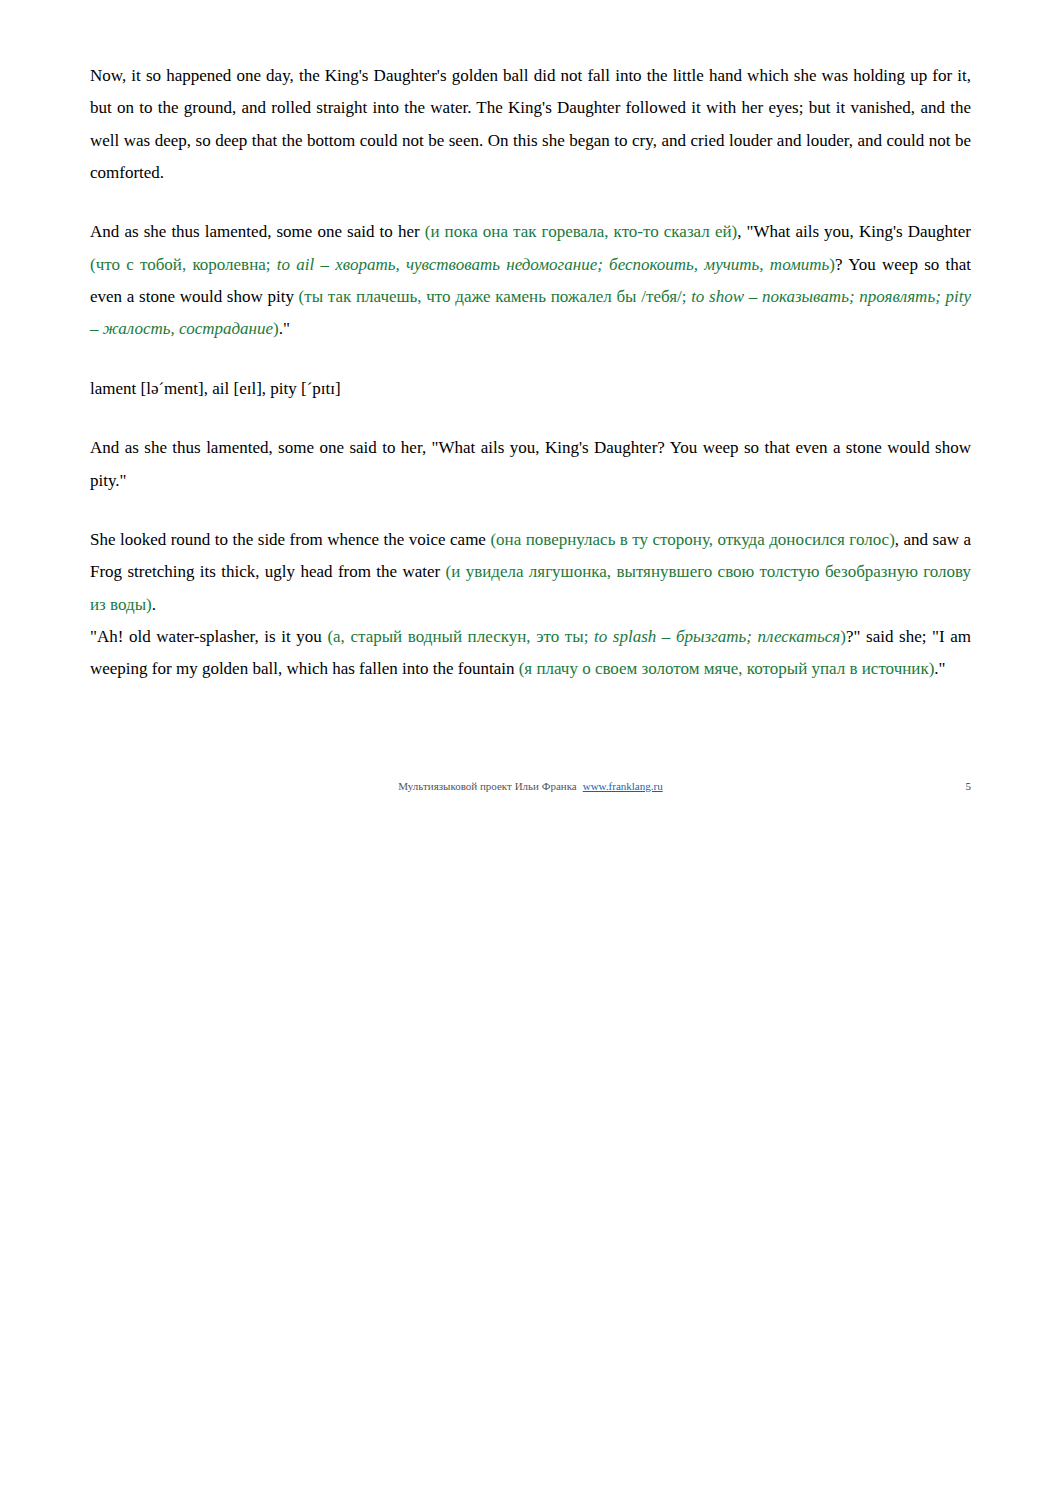Now, it so happened one day, the King's Daughter's golden ball did not fall into the little hand which she was holding up for it, but on to the ground, and rolled straight into the water. The King's Daughter followed it with her eyes; but it vanished, and the well was deep, so deep that the bottom could not be seen. On this she began to cry, and cried louder and louder, and could not be comforted.
And as she thus lamented, some one said to her (и пока она так горевала, кто-то сказал ей), "What ails you, King's Daughter (что с тобой, королевна; to ail – хворать, чувствовать недомогание; беспокоить, мучить, томить)? You weep so that even a stone would show pity (ты так плачешь, что даже камень пожалел бы /тебя/; to show – показывать; проявлять; pity – жалость, сострадание)."
lament [lə´ment], ail [eɪl], pity [´pɪtɪ]
And as she thus lamented, some one said to her, "What ails you, King's Daughter? You weep so that even a stone would show pity."
She looked round to the side from whence the voice came (она повернулась в ту сторону, откуда доносился голос), and saw a Frog stretching its thick, ugly head from the water (и увидела лягушонка, вытянувшего свою толстую безобразную голову из воды).
"Ah! old water-splasher, is it you (а, старый водный плескун, это ты; to splash – брызгать; плескаться)?" said she; "I am weeping for my golden ball, which has fallen into the fountain (я плачу о своем золотом мяче, который упал в источник)."
Мультиязыковой проект Ильи Франка www.franklang.ru 5